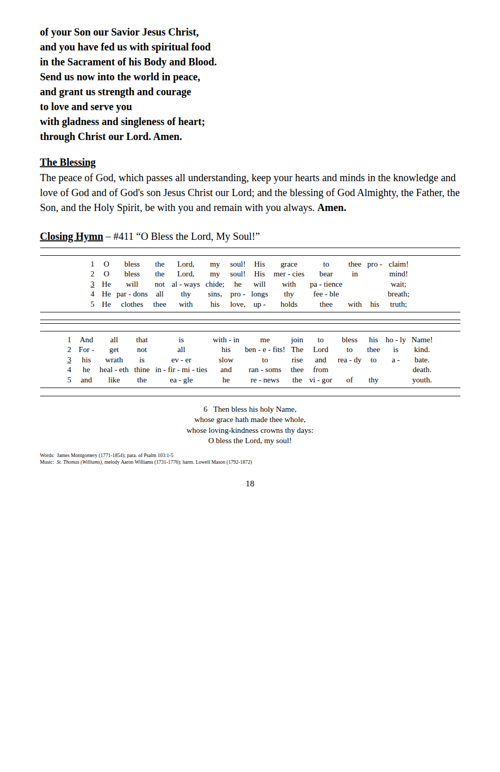of your Son our Savior Jesus Christ,
and you have fed us with spiritual food
in the Sacrament of his Body and Blood.
Send us now into the world in peace,
and grant us strength and courage
to love and serve you
with gladness and singleness of heart;
through Christ our Lord. Amen.
The Blessing
The peace of God, which passes all understanding, keep your hearts and minds in the knowledge and love of God and of God's son Jesus Christ our Lord; and the blessing of God Almighty, the Father, the Son, and the Holy Spirit, be with you and remain with you always. Amen.
Closing Hymn – #411 “O Bless the Lord, My Soul!”
| 1 | O | bless | the | Lord, | my | soul! | His | grace | to | thee | pro - | claim! |
| 2 | O | bless | the | Lord, | my | soul! | His | mer - cies | bear | in | | mind! |
| 3 | He | will | not | al - ways | chide; | he | will | with | pa - tience | | | wait; |
| 4 | He | par - dons | all | thy | sins, | pro - | longs | thy | fee - ble | | | breath; |
| 5 | He | clothes | thee | with | his | love, | up - | holds | thee | with | his | truth; |
| 1 | And | all | that | is | with - in | me | join | to | bless | his | ho - ly | Name! |
| 2 | For - | get | not | all | his | ben - e - fits! | The | Lord | to | thee | is | kind. |
| 3 | his | wrath | is | ev - er | slow | to | rise | and | rea - dy | to | a - | bate. |
| 4 | he | heal - eth | thine | in - fir - mi - ties | and | ran - soms | thee | from | | | | death. |
| 5 | and | like | the | ea - gle | he | re - news | the | vi - gor | of | thy | | youth. |
6 Then bless his holy Name,
whose grace hath made thee whole, whose loving-kindness crowns thy days: O bless the Lord, my soul!
Words: James Montgomery (1771-1854); para. of Psalm 103:1-5
Music: St. Thomas (Williams), melody Aaron Williams (1731-1776); harm. Lowell Mason (1792-1872)
18